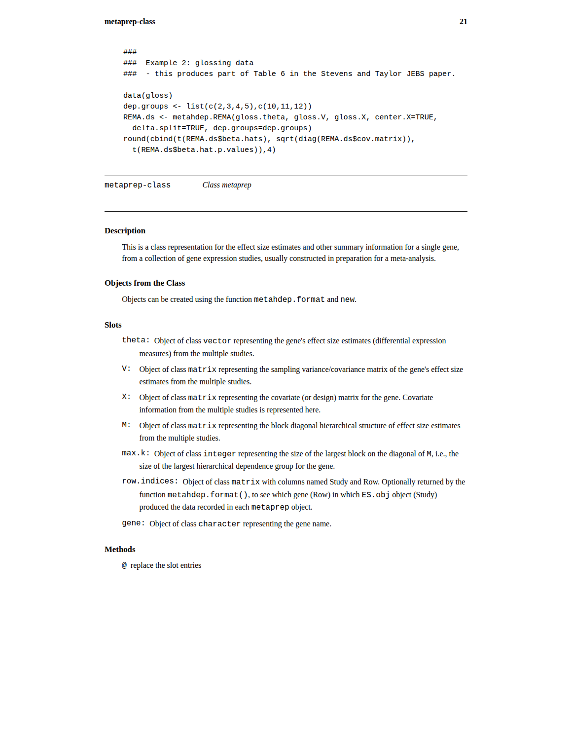metaprep-class 21
###
###  Example 2: glossing data
###  - this produces part of Table 6 in the Stevens and Taylor JEBS paper.

data(gloss)
dep.groups <- list(c(2,3,4,5),c(10,11,12))
REMA.ds <- metahdep.REMA(gloss.theta, gloss.V, gloss.X, center.X=TRUE,
  delta.split=TRUE, dep.groups=dep.groups)
round(cbind(t(REMA.ds$beta.hats), sqrt(diag(REMA.ds$cov.matrix)),
  t(REMA.ds$beta.hat.p.values)),4)
metaprep-class Class metaprep
Description
This is a class representation for the effect size estimates and other summary information for a single gene, from a collection of gene expression studies, usually constructed in preparation for a meta-analysis.
Objects from the Class
Objects can be created using the function metahdep.format and new.
Slots
theta:
Object of class vector representing the gene's effect size estimates (differential expression measures) from the multiple studies.
V:
Object of class matrix representing the sampling variance/covariance matrix of the gene's effect size estimates from the multiple studies.
X:
Object of class matrix representing the covariate (or design) matrix for the gene. Covariate information from the multiple studies is represented here.
M:
Object of class matrix representing the block diagonal hierarchical structure of effect size estimates from the multiple studies.
max.k:
Object of class integer representing the size of the largest block on the diagonal of M, i.e., the size of the largest hierarchical dependence group for the gene.
row.indices:
Object of class matrix with columns named Study and Row. Optionally returned by the function metahdep.format(), to see which gene (Row) in which ES.obj object (Study) produced the data recorded in each metaprep object.
gene:
Object of class character representing the gene name.
Methods
@ replace the slot entries